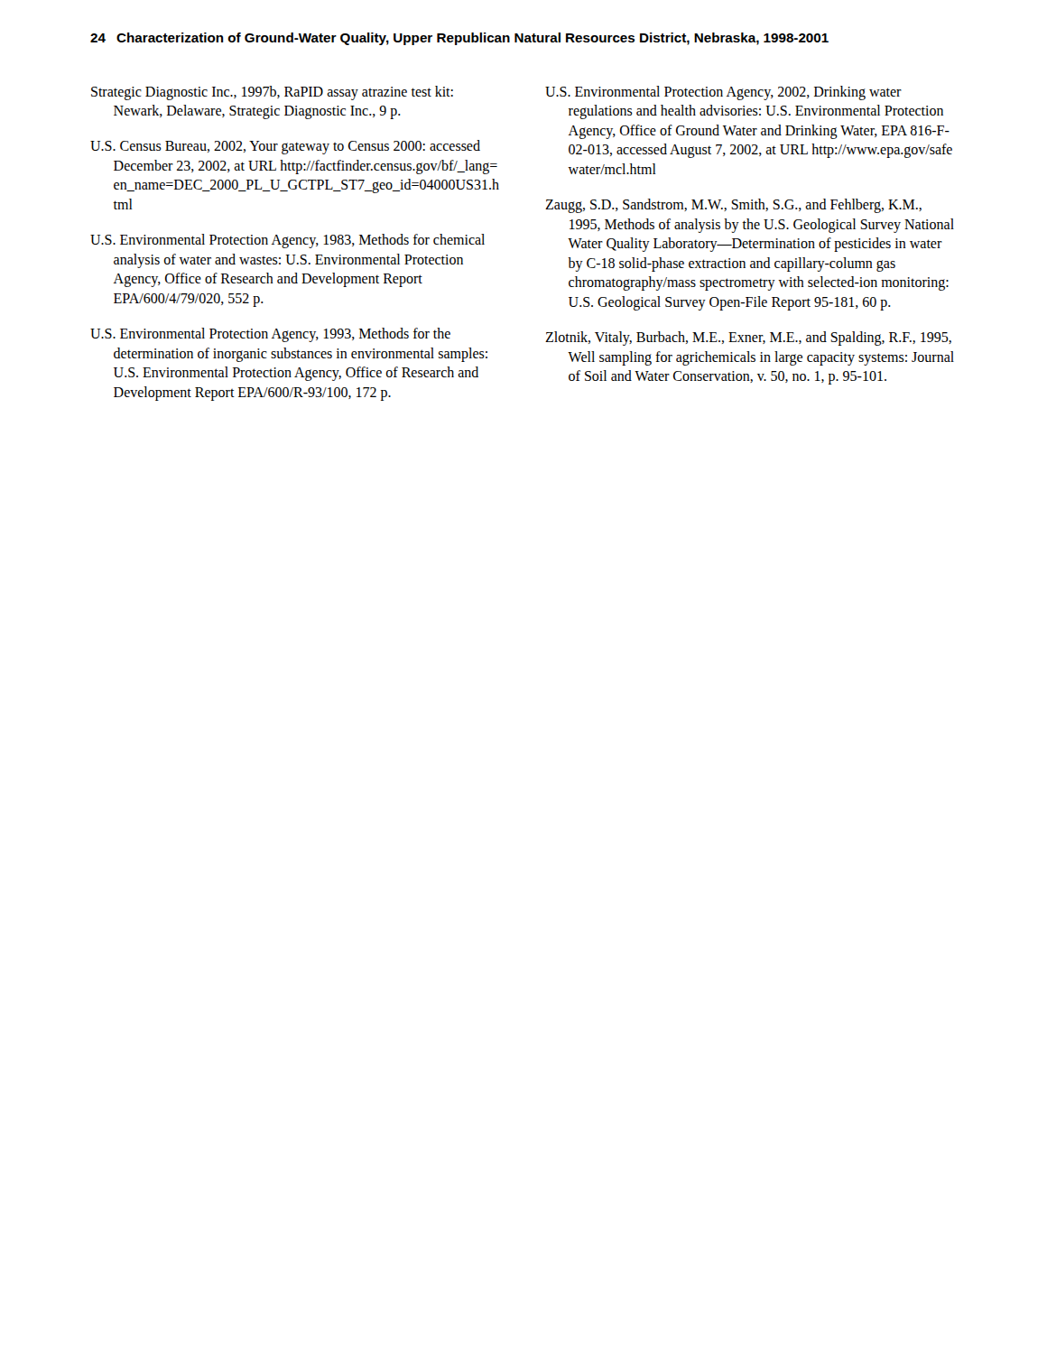24 Characterization of Ground-Water Quality, Upper Republican Natural Resources District, Nebraska, 1998-2001
Strategic Diagnostic Inc., 1997b, RaPID assay atrazine test kit: Newark, Delaware, Strategic Diagnostic Inc., 9 p.
U.S. Census Bureau, 2002, Your gateway to Census 2000: accessed December 23, 2002, at URL http://factfinder.census.gov/bf/_lang=en_name=DEC_2000_PL_U_GCTPL_ST7_geo_id=04000US31.html
U.S. Environmental Protection Agency, 1983, Methods for chemical analysis of water and wastes: U.S. Environmental Protection Agency, Office of Research and Development Report EPA/600/4/79/020, 552 p.
U.S. Environmental Protection Agency, 1993, Methods for the determination of inorganic substances in environmental samples: U.S. Environmental Protection Agency, Office of Research and Development Report EPA/600/R-93/100, 172 p.
U.S. Environmental Protection Agency, 2002, Drinking water regulations and health advisories: U.S. Environmental Protection Agency, Office of Ground Water and Drinking Water, EPA 816-F-02-013, accessed August 7, 2002, at URL http://www.epa.gov/safewater/mcl.html
Zaugg, S.D., Sandstrom, M.W., Smith, S.G., and Fehlberg, K.M., 1995, Methods of analysis by the U.S. Geological Survey National Water Quality Laboratory—Determination of pesticides in water by C-18 solid-phase extraction and capillary-column gas chromatography/mass spectrometry with selected-ion monitoring: U.S. Geological Survey Open-File Report 95-181, 60 p.
Zlotnik, Vitaly, Burbach, M.E., Exner, M.E., and Spalding, R.F., 1995, Well sampling for agrichemicals in large capacity systems: Journal of Soil and Water Conservation, v. 50, no. 1, p. 95-101.